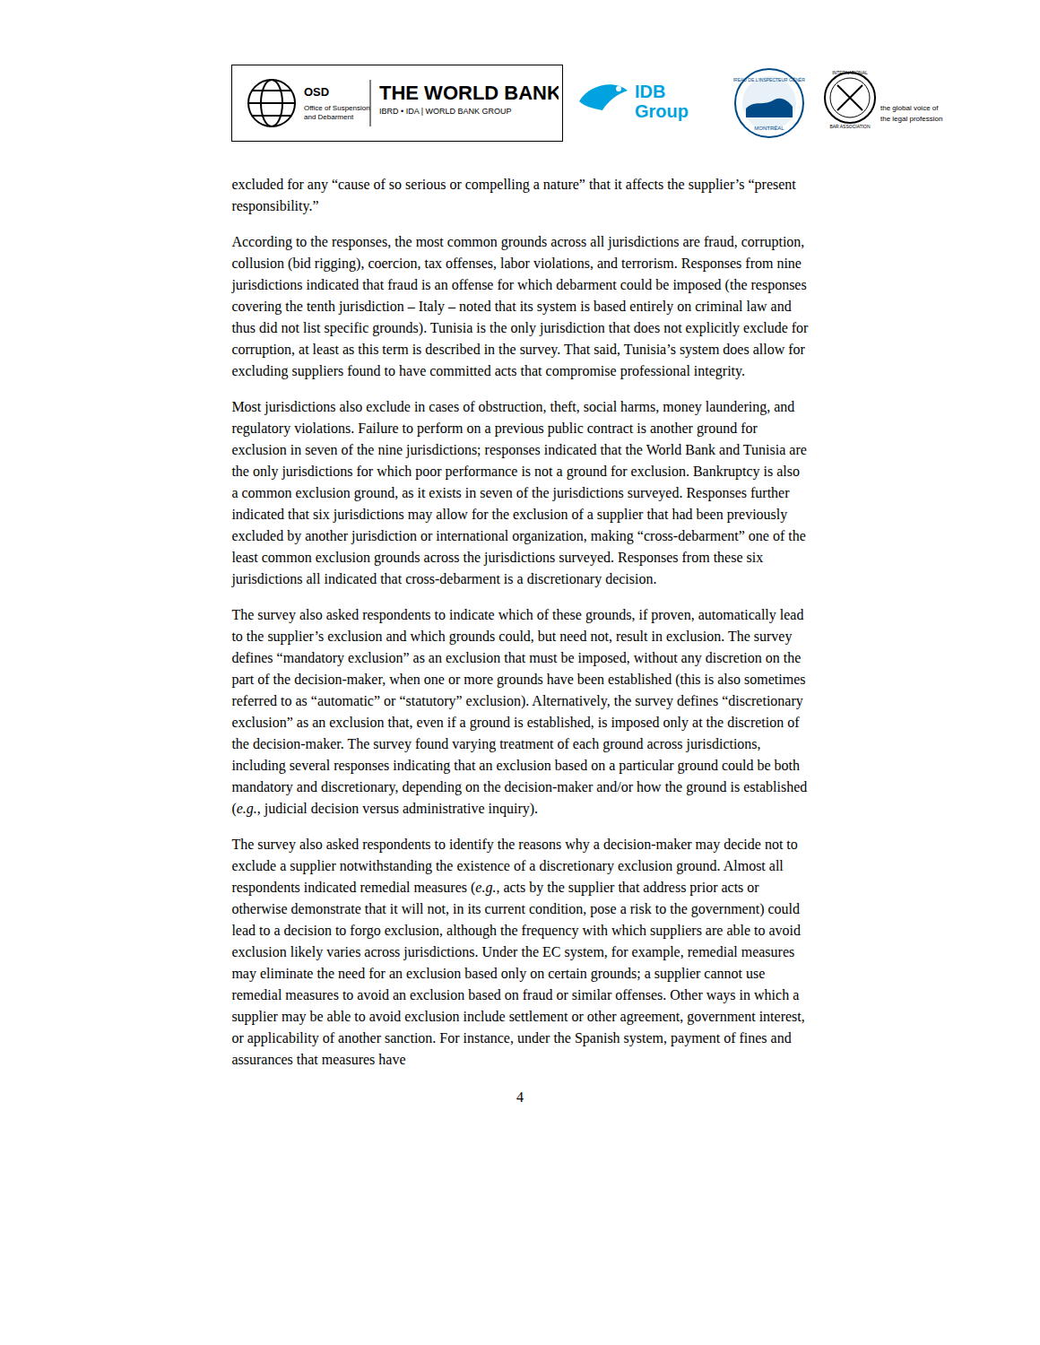excluded for any “cause of so serious or compelling a nature” that it affects the supplier’s “present responsibility.”
According to the responses, the most common grounds across all jurisdictions are fraud, corruption, collusion (bid rigging), coercion, tax offenses, labor violations, and terrorism. Responses from nine jurisdictions indicated that fraud is an offense for which debarment could be imposed (the responses covering the tenth jurisdiction – Italy – noted that its system is based entirely on criminal law and thus did not list specific grounds). Tunisia is the only jurisdiction that does not explicitly exclude for corruption, at least as this term is described in the survey. That said, Tunisia’s system does allow for excluding suppliers found to have committed acts that compromise professional integrity.
Most jurisdictions also exclude in cases of obstruction, theft, social harms, money laundering, and regulatory violations. Failure to perform on a previous public contract is another ground for exclusion in seven of the nine jurisdictions; responses indicated that the World Bank and Tunisia are the only jurisdictions for which poor performance is not a ground for exclusion. Bankruptcy is also a common exclusion ground, as it exists in seven of the jurisdictions surveyed. Responses further indicated that six jurisdictions may allow for the exclusion of a supplier that had been previously excluded by another jurisdiction or international organization, making “cross-debarment” one of the least common exclusion grounds across the jurisdictions surveyed. Responses from these six jurisdictions all indicated that cross-debarment is a discretionary decision.
The survey also asked respondents to indicate which of these grounds, if proven, automatically lead to the supplier’s exclusion and which grounds could, but need not, result in exclusion. The survey defines “mandatory exclusion” as an exclusion that must be imposed, without any discretion on the part of the decision-maker, when one or more grounds have been established (this is also sometimes referred to as “automatic” or “statutory” exclusion). Alternatively, the survey defines “discretionary exclusion” as an exclusion that, even if a ground is established, is imposed only at the discretion of the decision-maker. The survey found varying treatment of each ground across jurisdictions, including several responses indicating that an exclusion based on a particular ground could be both mandatory and discretionary, depending on the decision-maker and/or how the ground is established (e.g., judicial decision versus administrative inquiry).
The survey also asked respondents to identify the reasons why a decision-maker may decide not to exclude a supplier notwithstanding the existence of a discretionary exclusion ground. Almost all respondents indicated remedial measures (e.g., acts by the supplier that address prior acts or otherwise demonstrate that it will not, in its current condition, pose a risk to the government) could lead to a decision to forgo exclusion, although the frequency with which suppliers are able to avoid exclusion likely varies across jurisdictions. Under the EC system, for example, remedial measures may eliminate the need for an exclusion based only on certain grounds; a supplier cannot use remedial measures to avoid an exclusion based on fraud or similar offenses. Other ways in which a supplier may be able to avoid exclusion include settlement or other agreement, government interest, or applicability of another sanction. For instance, under the Spanish system, payment of fines and assurances that measures have
4